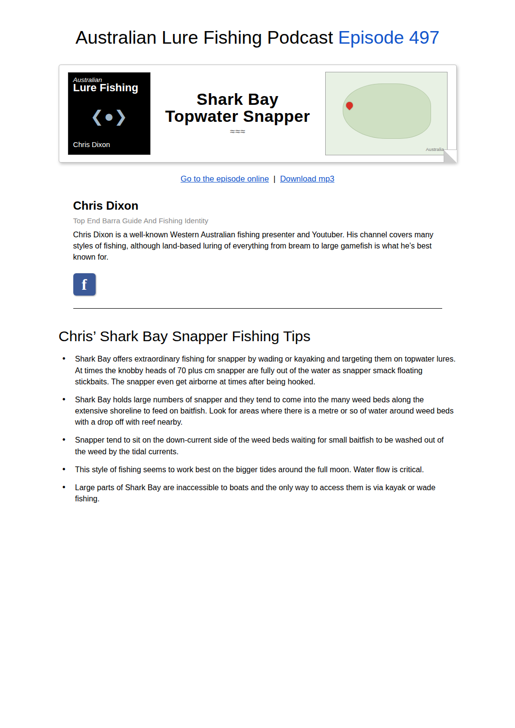Australian Lure Fishing Podcast Episode 497
Australian
Lure Fishing
❮●❯
Chris Dixon
Shark Bay
Topwater Snapper ≈≈≈
Australia
Go to the episode online | Download mp3
Chris Dixon
Top End Barra Guide And Fishing Identity
Chris Dixon is a well-known Western Australian fishing presenter and Youtuber. His channel covers many styles of fishing, although land-based luring of everything from bream to large gamefish is what he’s best known for.
f
Chris’ Shark Bay Snapper Fishing Tips
Shark Bay offers extraordinary fishing for snapper by wading or kayaking and targeting them on topwater lures. At times the knobby heads of 70 plus cm snapper are fully out of the water as snapper smack floating stickbaits. The snapper even get airborne at times after being hooked.
Shark Bay holds large numbers of snapper and they tend to come into the many weed beds along the extensive shoreline to feed on baitfish. Look for areas where there is a metre or so of water around weed beds with a drop off with reef nearby.
Snapper tend to sit on the down-current side of the weed beds waiting for small baitfish to be washed out of the weed by the tidal currents.
This style of fishing seems to work best on the bigger tides around the full moon. Water flow is critical.
Large parts of Shark Bay are inaccessible to boats and the only way to access them is via kayak or wade fishing.